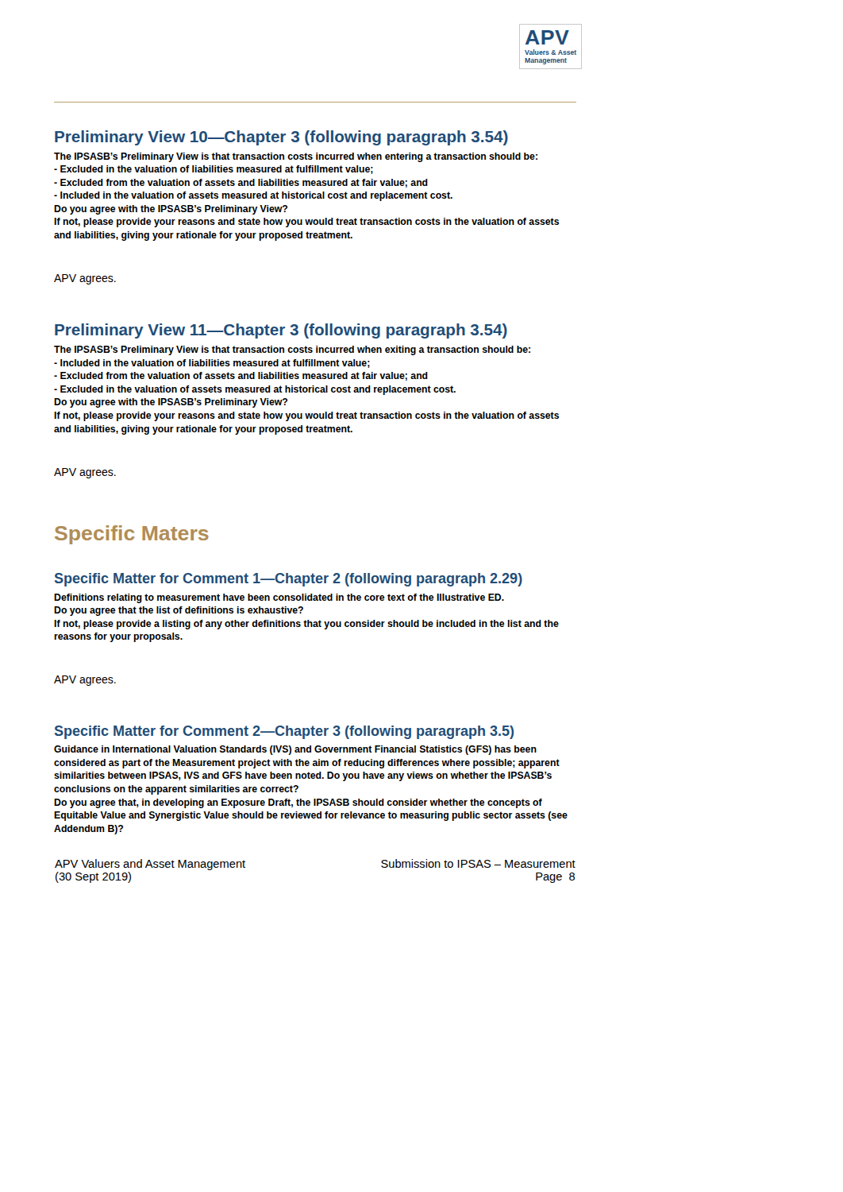APV Valuers & Asset
Management
Preliminary View 10—Chapter 3 (following paragraph 3.54)
The IPSASB’s Preliminary View is that transaction costs incurred when entering a transaction should be:
- Excluded in the valuation of liabilities measured at fulfillment value;
- Excluded from the valuation of assets and liabilities measured at fair value; and
- Included in the valuation of assets measured at historical cost and replacement cost.
Do you agree with the IPSASB’s Preliminary View?
If not, please provide your reasons and state how you would treat transaction costs in the valuation of assets and liabilities, giving your rationale for your proposed treatment.
APV agrees.
Preliminary View 11—Chapter 3 (following paragraph 3.54)
The IPSASB’s Preliminary View is that transaction costs incurred when exiting a transaction should be:
- Included in the valuation of liabilities measured at fulfillment value;
- Excluded from the valuation of assets and liabilities measured at fair value; and
- Excluded in the valuation of assets measured at historical cost and replacement cost.
Do you agree with the IPSASB’s Preliminary View?
If not, please provide your reasons and state how you would treat transaction costs in the valuation of assets and liabilities, giving your rationale for your proposed treatment.
APV agrees.
Specific Maters
Specific Matter for Comment 1—Chapter 2 (following paragraph 2.29)
Definitions relating to measurement have been consolidated in the core text of the Illustrative ED.
Do you agree that the list of definitions is exhaustive?
If not, please provide a listing of any other definitions that you consider should be included in the list and the reasons for your proposals.
APV agrees.
Specific Matter for Comment 2—Chapter 3 (following paragraph 3.5)
Guidance in International Valuation Standards (IVS) and Government Financial Statistics (GFS) has been considered as part of the Measurement project with the aim of reducing differences where possible; apparent similarities between IPSAS, IVS and GFS have been noted. Do you have any views on whether the IPSASB’s conclusions on the apparent similarities are correct?
Do you agree that, in developing an Exposure Draft, the IPSASB should consider whether the concepts of Equitable Value and Synergistic Value should be reviewed for relevance to measuring public sector assets (see Addendum B)?
| APV Valuers and Asset Management (30 Sept 2019) | Submission to IPSAS – Measurement Page 8 |